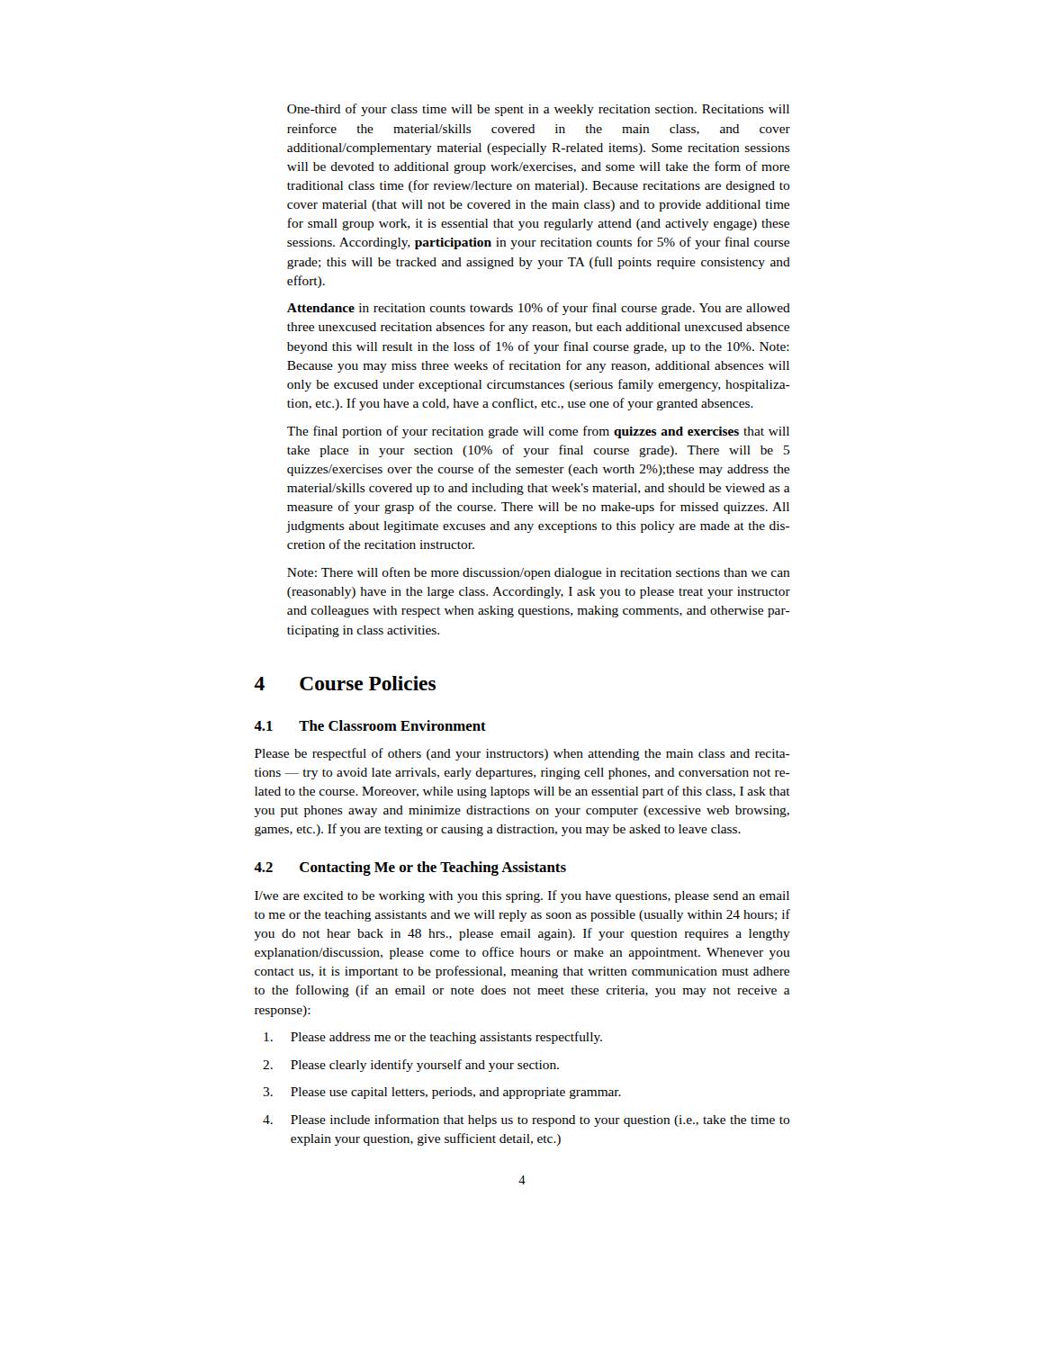One-third of your class time will be spent in a weekly recitation section. Recitations will reinforce the material/skills covered in the main class, and cover additional/complementary material (especially R-related items). Some recitation sessions will be devoted to additional group work/exercises, and some will take the form of more traditional class time (for review/lecture on material). Because recitations are designed to cover material (that will not be covered in the main class) and to provide additional time for small group work, it is essential that you regularly attend (and actively engage) these sessions. Accordingly, participation in your recitation counts for 5% of your final course grade; this will be tracked and assigned by your TA (full points require consistency and effort).
Attendance in recitation counts towards 10% of your final course grade. You are allowed three unexcused recitation absences for any reason, but each additional unexcused absence beyond this will result in the loss of 1% of your final course grade, up to the 10%. Note: Because you may miss three weeks of recitation for any reason, additional absences will only be excused under exceptional circumstances (serious family emergency, hospitalization, etc.). If you have a cold, have a conflict, etc., use one of your granted absences.
The final portion of your recitation grade will come from quizzes and exercises that will take place in your section (10% of your final course grade). There will be 5 quizzes/exercises over the course of the semester (each worth 2%);these may address the material/skills covered up to and including that week's material, and should be viewed as a measure of your grasp of the course. There will be no make-ups for missed quizzes. All judgments about legitimate excuses and any exceptions to this policy are made at the discretion of the recitation instructor.
Note: There will often be more discussion/open dialogue in recitation sections than we can (reasonably) have in the large class. Accordingly, I ask you to please treat your instructor and colleagues with respect when asking questions, making comments, and otherwise participating in class activities.
4 Course Policies
4.1 The Classroom Environment
Please be respectful of others (and your instructors) when attending the main class and recitations — try to avoid late arrivals, early departures, ringing cell phones, and conversation not related to the course. Moreover, while using laptops will be an essential part of this class, I ask that you put phones away and minimize distractions on your computer (excessive web browsing, games, etc.). If you are texting or causing a distraction, you may be asked to leave class.
4.2 Contacting Me or the Teaching Assistants
I/we are excited to be working with you this spring. If you have questions, please send an email to me or the teaching assistants and we will reply as soon as possible (usually within 24 hours; if you do not hear back in 48 hrs., please email again). If your question requires a lengthy explanation/discussion, please come to office hours or make an appointment. Whenever you contact us, it is important to be professional, meaning that written communication must adhere to the following (if an email or note does not meet these criteria, you may not receive a response):
Please address me or the teaching assistants respectfully.
Please clearly identify yourself and your section.
Please use capital letters, periods, and appropriate grammar.
Please include information that helps us to respond to your question (i.e., take the time to explain your question, give sufficient detail, etc.)
4